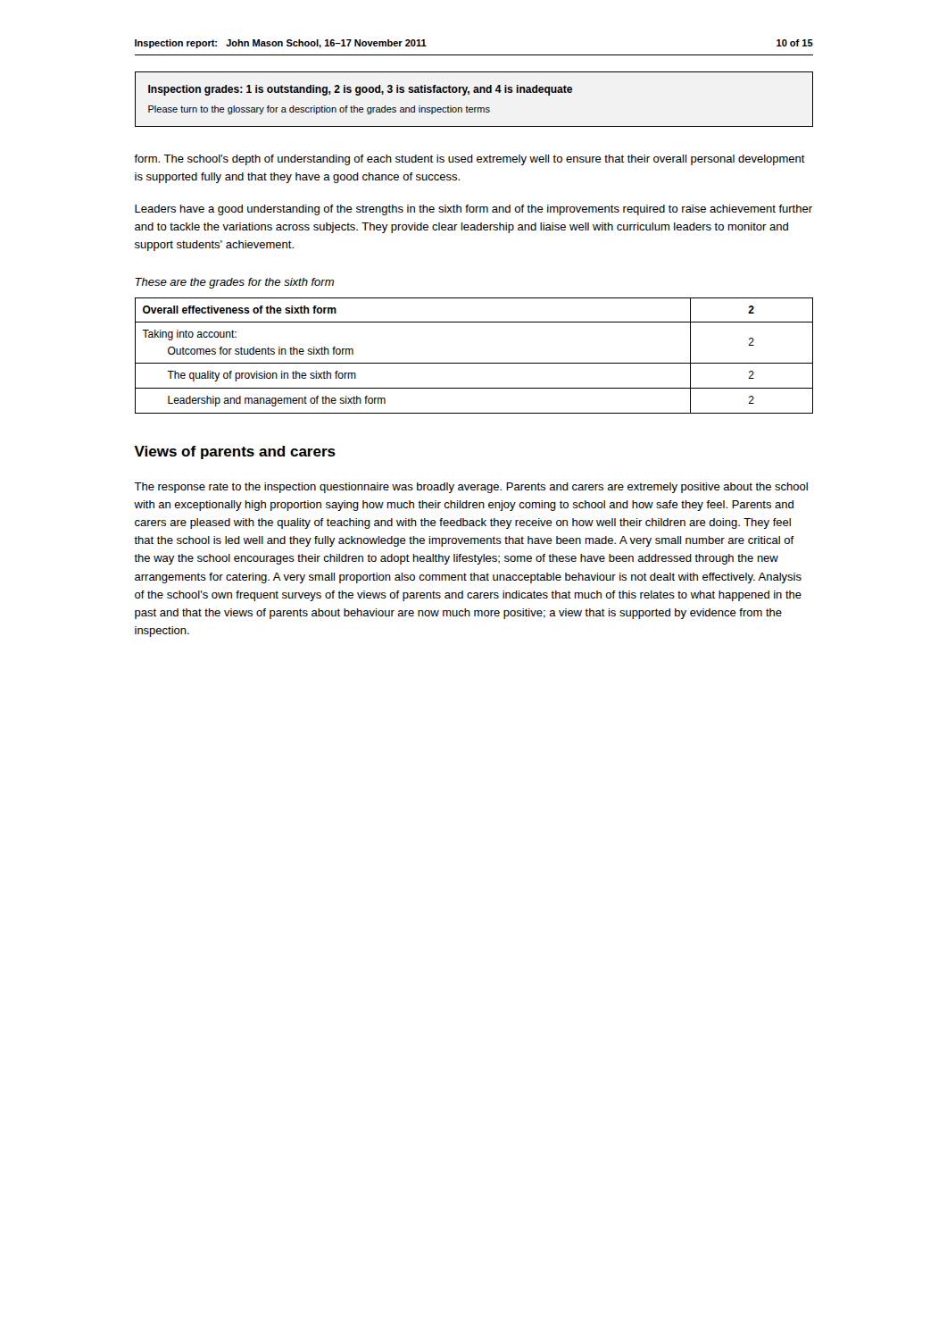Inspection report: John Mason School, 16–17 November 2011 10 of 15
Inspection grades: 1 is outstanding, 2 is good, 3 is satisfactory, and 4 is inadequate
Please turn to the glossary for a description of the grades and inspection terms
form. The school's depth of understanding of each student is used extremely well to ensure that their overall personal development is supported fully and that they have a good chance of success.
Leaders have a good understanding of the strengths in the sixth form and of the improvements required to raise achievement further and to tackle the variations across subjects. They provide clear leadership and liaise well with curriculum leaders to monitor and support students' achievement.
These are the grades for the sixth form
| Overall effectiveness of the sixth form | 2 |
| Taking into account: Outcomes for students in the sixth form | 2 |
| The quality of provision in the sixth form | 2 |
| Leadership and management of the sixth form | 2 |
Views of parents and carers
The response rate to the inspection questionnaire was broadly average. Parents and carers are extremely positive about the school with an exceptionally high proportion saying how much their children enjoy coming to school and how safe they feel. Parents and carers are pleased with the quality of teaching and with the feedback they receive on how well their children are doing. They feel that the school is led well and they fully acknowledge the improvements that have been made. A very small number are critical of the way the school encourages their children to adopt healthy lifestyles; some of these have been addressed through the new arrangements for catering. A very small proportion also comment that unacceptable behaviour is not dealt with effectively. Analysis of the school's own frequent surveys of the views of parents and carers indicates that much of this relates to what happened in the past and that the views of parents about behaviour are now much more positive; a view that is supported by evidence from the inspection.